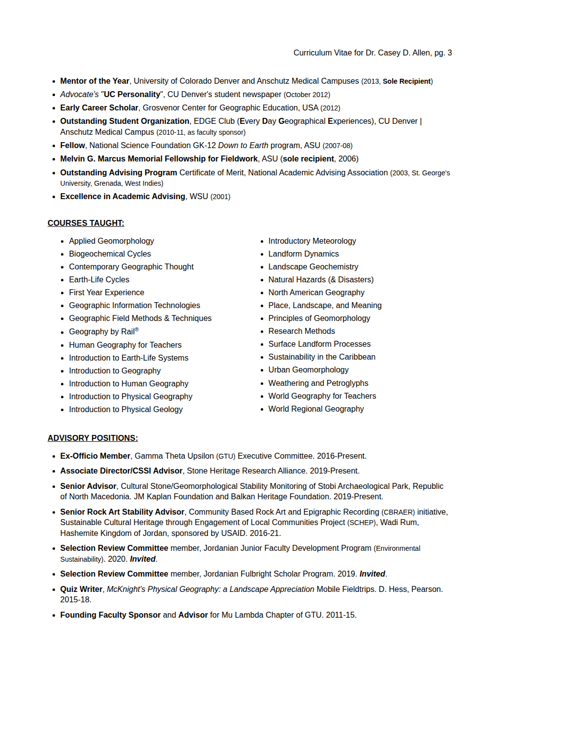Curriculum Vitae for Dr. Casey D. Allen, pg. 3
Mentor of the Year, University of Colorado Denver and Anschutz Medical Campuses (2013, Sole Recipient)
Advocate's "UC Personality", CU Denver's student newspaper (October 2012)
Early Career Scholar, Grosvenor Center for Geographic Education, USA (2012)
Outstanding Student Organization, EDGE Club (Every Day Geographical Experiences), CU Denver | Anschutz Medical Campus (2010-11, as faculty sponsor)
Fellow, National Science Foundation GK-12 Down to Earth program, ASU (2007-08)
Melvin G. Marcus Memorial Fellowship for Fieldwork, ASU (sole recipient, 2006)
Outstanding Advising Program Certificate of Merit, National Academic Advising Association (2003, St. George's University, Grenada, West Indies)
Excellence in Academic Advising, WSU (2001)
COURSES TAUGHT:
Applied Geomorphology
Biogeochemical Cycles
Contemporary Geographic Thought
Earth-Life Cycles
First Year Experience
Geographic Information Technologies
Geographic Field Methods & Techniques
Geography by Rail®
Human Geography for Teachers
Introduction to Earth-Life Systems
Introduction to Geography
Introduction to Human Geography
Introduction to Physical Geography
Introduction to Physical Geology
Introductory Meteorology
Landform Dynamics
Landscape Geochemistry
Natural Hazards (& Disasters)
North American Geography
Place, Landscape, and Meaning
Principles of Geomorphology
Research Methods
Surface Landform Processes
Sustainability in the Caribbean
Urban Geomorphology
Weathering and Petroglyphs
World Geography for Teachers
World Regional Geography
ADVISORY POSITIONS:
Ex-Officio Member, Gamma Theta Upsilon (GTU) Executive Committee. 2016-Present.
Associate Director/CSSI Advisor, Stone Heritage Research Alliance. 2019-Present.
Senior Advisor, Cultural Stone/Geomorphological Stability Monitoring of Stobi Archaeological Park, Republic of North Macedonia. JM Kaplan Foundation and Balkan Heritage Foundation. 2019-Present.
Senior Rock Art Stability Advisor, Community Based Rock Art and Epigraphic Recording (CBRAER) initiative, Sustainable Cultural Heritage through Engagement of Local Communities Project (SCHEP), Wadi Rum, Hashemite Kingdom of Jordan, sponsored by USAID. 2016-21.
Selection Review Committee member, Jordanian Junior Faculty Development Program (Environmental Sustainability). 2020. Invited.
Selection Review Committee member, Jordanian Fulbright Scholar Program. 2019. Invited.
Quiz Writer, McKnight's Physical Geography: a Landscape Appreciation Mobile Fieldtrips. D. Hess, Pearson. 2015-18.
Founding Faculty Sponsor and Advisor for Mu Lambda Chapter of GTU. 2011-15.